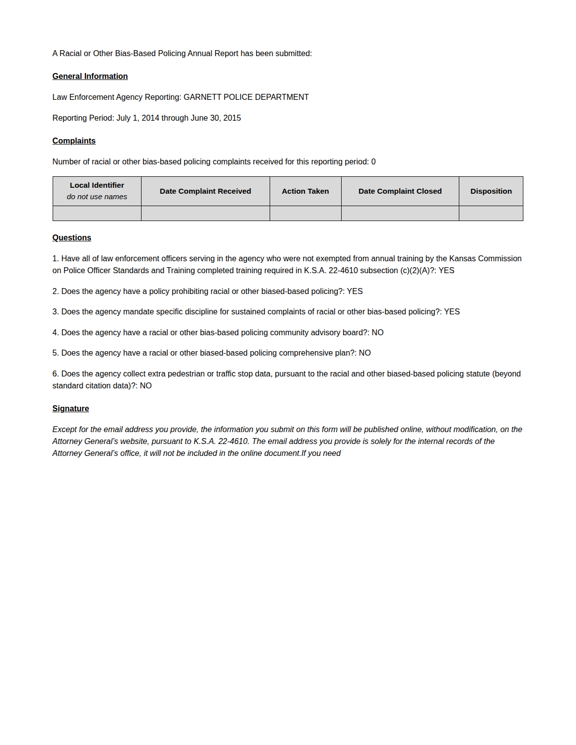A Racial or Other Bias-Based Policing Annual Report has been submitted:
General Information
Law Enforcement Agency Reporting: GARNETT POLICE DEPARTMENT
Reporting Period: July 1, 2014 through June 30, 2015
Complaints
Number of racial or other bias-based policing complaints received for this reporting period: 0
| Local Identifier do not use names | Date Complaint Received | Action Taken | Date Complaint Closed | Disposition |
| --- | --- | --- | --- | --- |
Questions
1. Have all of law enforcement officers serving in the agency who were not exempted from annual training by the Kansas Commission on Police Officer Standards and Training completed training required in K.S.A. 22-4610 subsection (c)(2)(A)?: YES
2. Does the agency have a policy prohibiting racial or other biased-based policing?: YES
3. Does the agency mandate specific discipline for sustained complaints of racial or other bias-based policing?: YES
4. Does the agency have a racial or other bias-based policing community advisory board?: NO
5. Does the agency have a racial or other biased-based policing comprehensive plan?: NO
6. Does the agency collect extra pedestrian or traffic stop data, pursuant to the racial and other biased-based policing statute (beyond standard citation data)?: NO
Signature
Except for the email address you provide, the information you submit on this form will be published online, without modification, on the Attorney General’s website, pursuant to K.S.A. 22-4610. The email address you provide is solely for the internal records of the Attorney General’s office, it will not be included in the online document.If you need